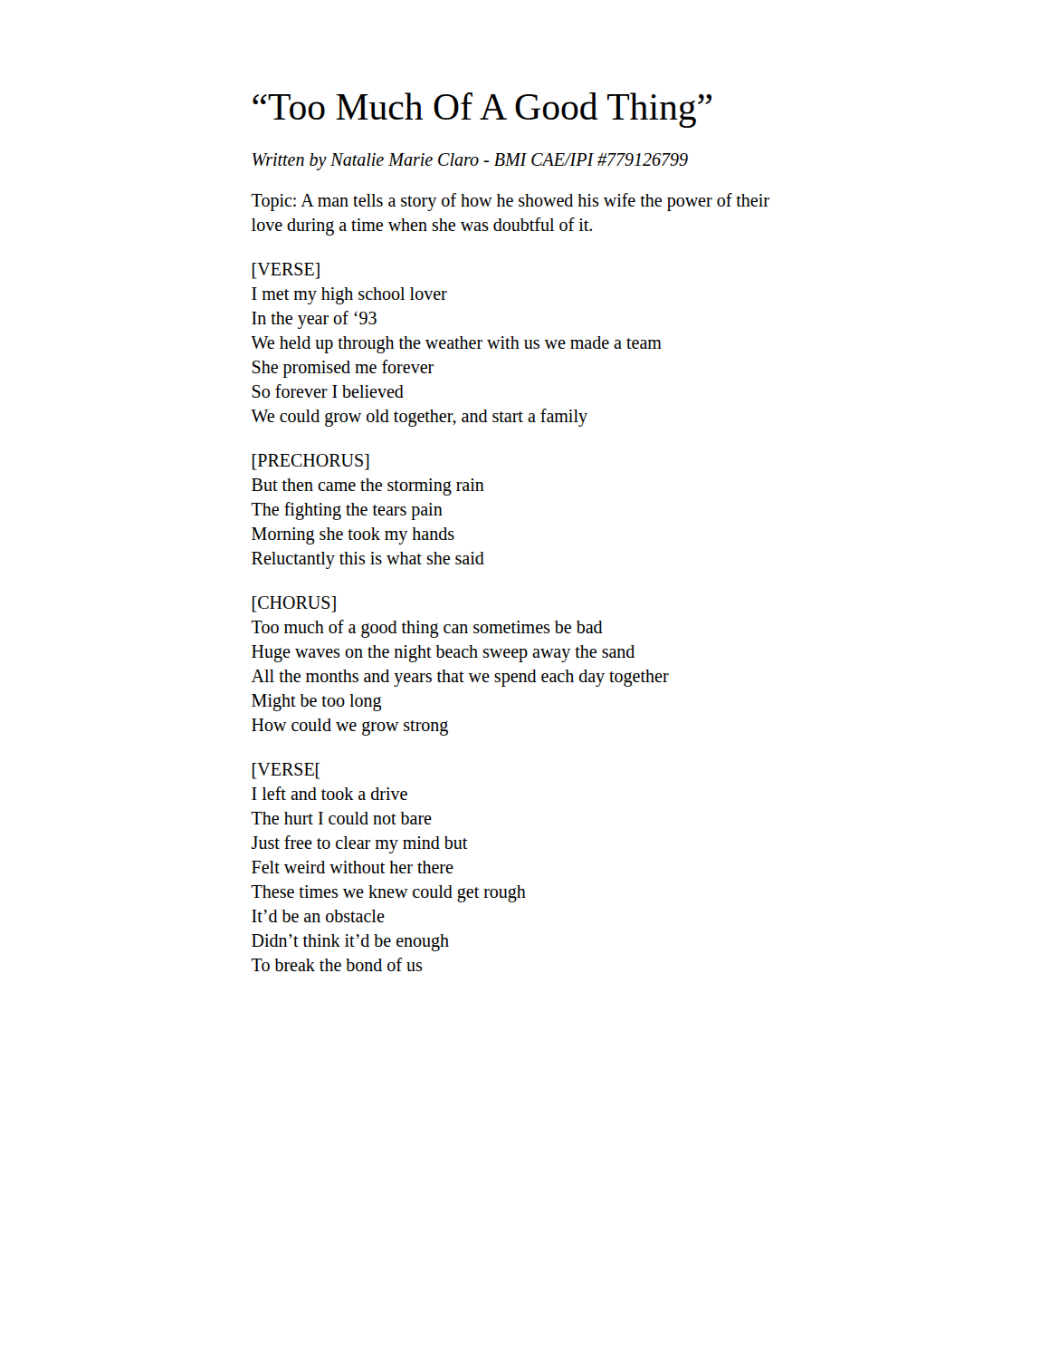“Too Much Of A Good Thing”
Written by Natalie Marie Claro - BMI CAE/IPI #779126799
Topic: A man tells a story of how he showed his wife the power of their love during a time when she was doubtful of it.
[VERSE] I met my high school lover
In the year of ‘93
We held up through the weather with us we made a team
She promised me forever
So forever I believed
We could grow old together, and start a family
[PRECHORUS] But then came the storming rain
The fighting the tears pain
Morning she took my hands
Reluctantly this is what she said
[CHORUS] Too much of a good thing can sometimes be bad
Huge waves on the night beach sweep away the sand
All the months and years that we spend each day together
Might be too long
How could we grow strong
[VERSE[ I left and took a drive
The hurt I could not bare
Just free to clear my mind but
Felt weird without her there
These times we knew could get rough
It’d be an obstacle
Didn’t think it’d be enough
To break the bond of us